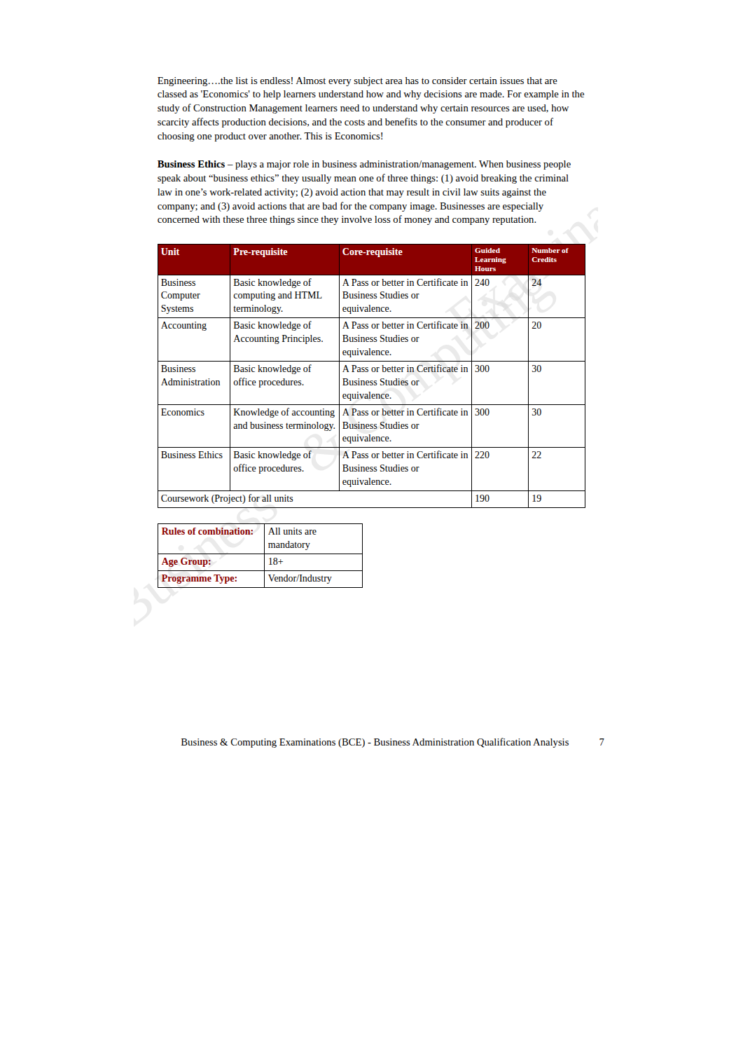Business & Computing Examinations (BCE)
Engineering….the list is endless! Almost every subject area has to consider certain issues that are classed as 'Economics' to help learners understand how and why decisions are made. For example in the study of Construction Management learners need to understand why certain resources are used, how scarcity affects production decisions, and the costs and benefits to the consumer and producer of choosing one product over another. This is Economics!
Business Ethics – plays a major role in business administration/management. When business people speak about “business ethics” they usually mean one of three things: (1) avoid breaking the criminal law in one’s work-related activity; (2) avoid action that may result in civil law suits against the company; and (3) avoid actions that are bad for the company image. Businesses are especially concerned with these three things since they involve loss of money and company reputation.
| Unit | Pre-requisite | Core-requisite | Guided Learning Hours | Number of Credits |
| --- | --- | --- | --- | --- |
| Business Computer Systems | Basic knowledge of computing and HTML terminology. | A Pass or better in Certificate in Business Studies or equivalence. | 240 | 24 |
| Accounting | Basic knowledge of Accounting Principles. | A Pass or better in Certificate in Business Studies or equivalence. | 200 | 20 |
| Business Administration | Basic knowledge of office procedures. | A Pass or better in Certificate in Business Studies or equivalence. | 300 | 30 |
| Economics | Knowledge of accounting and business terminology. | A Pass or better in Certificate in Business Studies or equivalence. | 300 | 30 |
| Business Ethics | Basic knowledge of office procedures. | A Pass or better in Certificate in Business Studies or equivalence. | 220 | 22 |
| Coursework (Project) for all units | 190 | 19 |
| Rules of combination: | All units are mandatory |
| Age Group: | 18+ |
| Programme Type: | Vendor/Industry |
Business & Computing Examinations (BCE) - Business Administration Qualification Analysis 7